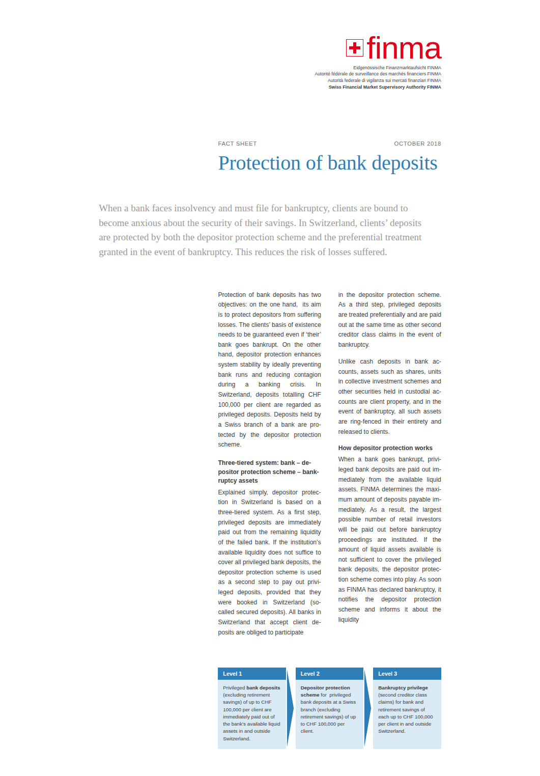finma
Eidgenössische Finanzmarktaufsicht FINMA
Autorité fédérale de surveillance des marchés financiers FINMA
Autorità federale di vigilanza sui mercati finanziari FINMA
Swiss Financial Market Supervisory Authority FINMA
FACT SHEET OCTOBER 2018
Protection of bank deposits
When a bank faces insolvency and must file for bankruptcy, clients are bound to become anxious about the security of their savings. In Switzerland, clients’ deposits are protected by both the depositor protection scheme and the preferential treatment granted in the event of bankruptcy. This reduces the risk of losses suffered.
Protection of bank deposits has two objectives: on the one hand, its aim is to protect depositors from suffering losses. The clients’ basis of existence needs to be guaranteed even if ‘their’ bank goes bankrupt. On the other hand, depositor protection enhances system stability by ideally preventing bank runs and reducing contagion during a banking crisis. In Switzerland, deposits totalling CHF 100,000 per client are regarded as privileged deposits. Deposits held by a Swiss branch of a bank are protected by the depositor protection scheme.
Three-tiered system: bank – depositor protection scheme – bankruptcy assets
Explained simply, depositor protection in Switzerland is based on a three-tiered system. As a first step, privileged deposits are immediately paid out from the remaining liquidity of the failed bank. If the institution’s available liquidity does not suffice to cover all privileged bank deposits, the depositor protection scheme is used as a second step to pay out privileged deposits, provided that they were booked in Switzerland (so-called secured deposits). All banks in Switzerland that accept client deposits are obliged to participate
in the depositor protection scheme. As a third step, privileged deposits are treated preferentially and are paid out at the same time as other second creditor class claims in the event of bankruptcy.
Unlike cash deposits in bank accounts, assets such as shares, units in collective investment schemes and other securities held in custodial accounts are client property, and in the event of bankruptcy, all such assets are ring-fenced in their entirety and released to clients.
How depositor protection works
When a bank goes bankrupt, privileged bank deposits are paid out immediately from the available liquid assets. FINMA determines the maximum amount of deposits payable immediately. As a result, the largest possible number of retail investors will be paid out before bankruptcy proceedings are instituted. If the amount of liquid assets available is not sufficient to cover the privileged bank deposits, the depositor protection scheme comes into play. As soon as FINMA has declared bankruptcy, it notifies the depositor protection scheme and informs it about the liquidity
Level 1
Privileged bank deposits (excluding retirement savings) of up to CHF 100,000 per client are immediately paid out of the bank’s available liquid assets in and outside Switzerland.
Level 2
Depositor protection scheme for privileged bank deposits at a Swiss branch (excluding retirement savings) of up to CHF 100,000 per client.
Level 3
Bankruptcy privilege (second creditor class claims) for bank and retirement savings of each up to CHF 100,000 per client in and outside Switzerland.